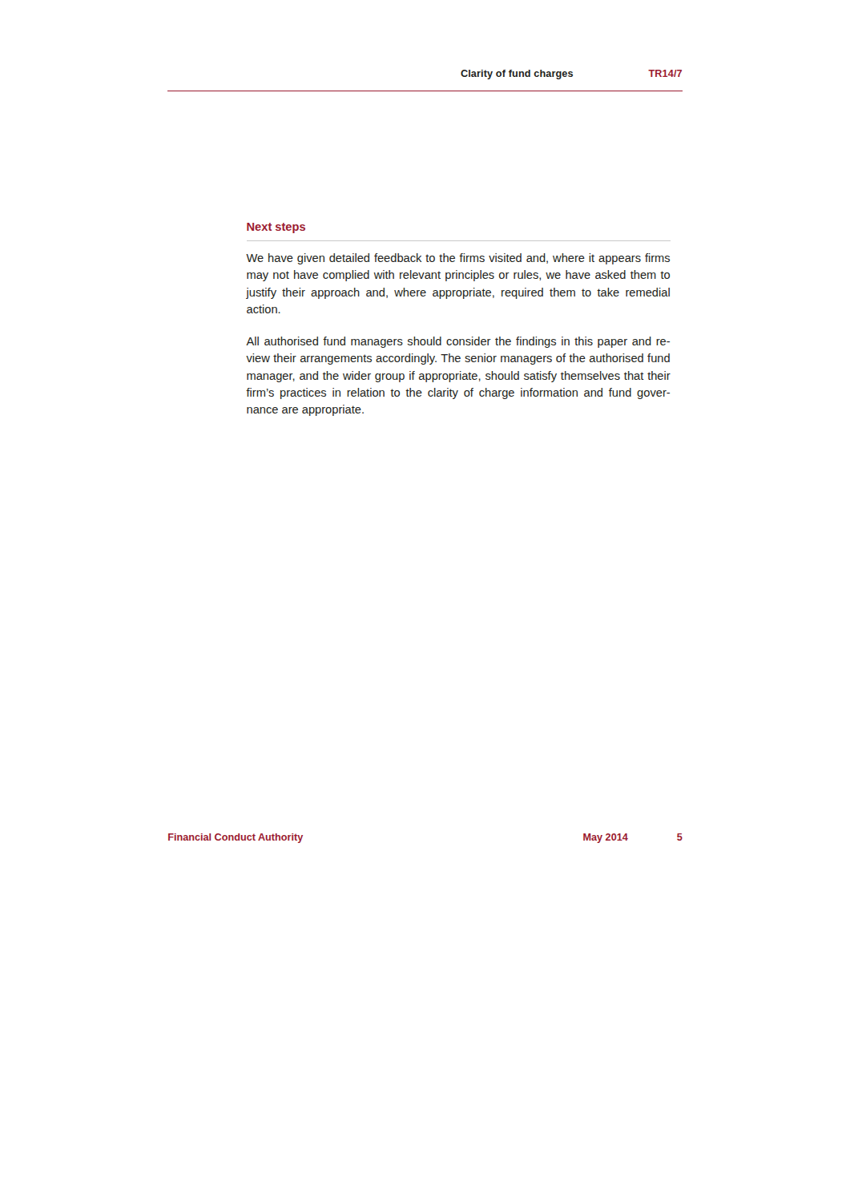Clarity of fund charges TR14/7
Next steps
We have given detailed feedback to the firms visited and, where it appears firms may not have complied with relevant principles or rules, we have asked them to justify their approach and, where appropriate, required them to take remedial action.
All authorised fund managers should consider the findings in this paper and review their arrangements accordingly. The senior managers of the authorised fund manager, and the wider group if appropriate, should satisfy themselves that their firm’s practices in relation to the clarity of charge information and fund governance are appropriate.
Financial Conduct Authority May 2014 5